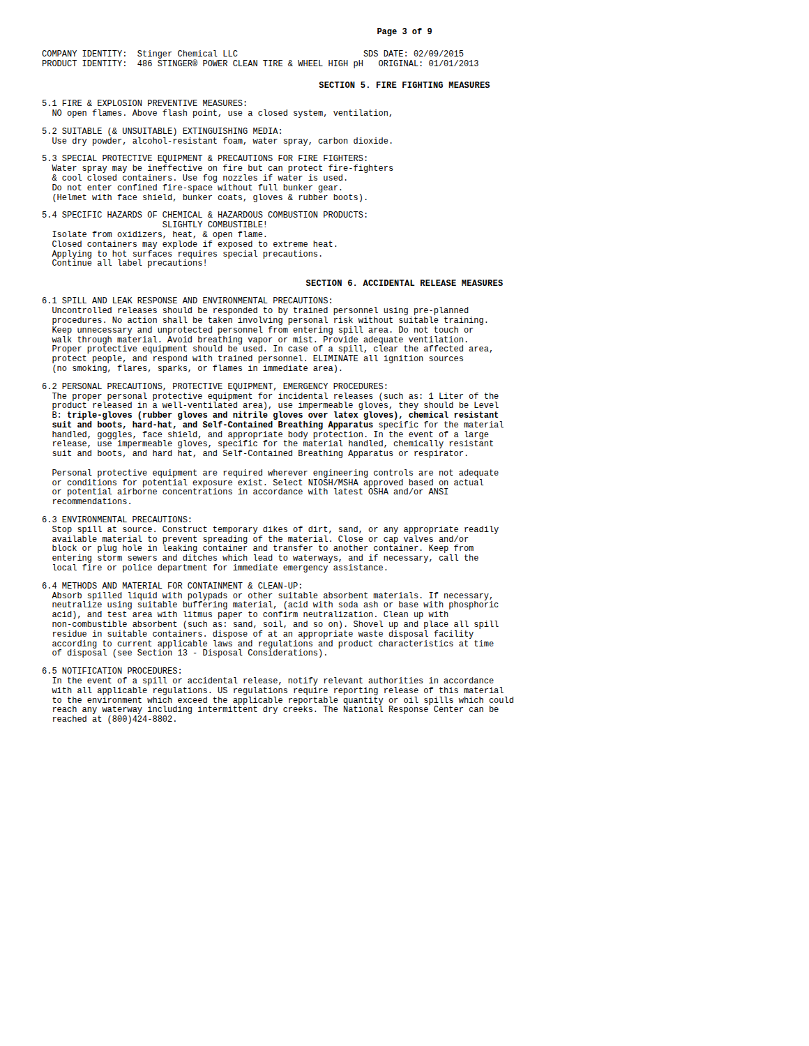Page 3 of 9
COMPANY IDENTITY:  Stinger Chemical LLC                         SDS DATE: 02/09/2015
PRODUCT IDENTITY:  486 STINGER® POWER CLEAN TIRE & WHEEL HIGH pH   ORIGINAL: 01/01/2013
SECTION 5. FIRE FIGHTING MEASURES
5.1 FIRE & EXPLOSION PREVENTIVE MEASURES:
  NO open flames. Above flash point, use a closed system, ventilation,
5.2 SUITABLE (& UNSUITABLE) EXTINGUISHING MEDIA:
  Use dry powder, alcohol-resistant foam, water spray, carbon dioxide.
5.3 SPECIAL PROTECTIVE EQUIPMENT & PRECAUTIONS FOR FIRE FIGHTERS:
  Water spray may be ineffective on fire but can protect fire-fighters
  & cool closed containers. Use fog nozzles if water is used.
  Do not enter confined fire-space without full bunker gear.
  (Helmet with face shield, bunker coats, gloves & rubber boots).
5.4 SPECIFIC HAZARDS OF CHEMICAL & HAZARDOUS COMBUSTION PRODUCTS:
                        SLIGHTLY COMBUSTIBLE!
  Isolate from oxidizers, heat, & open flame.
  Closed containers may explode if exposed to extreme heat.
  Applying to hot surfaces requires special precautions.
  Continue all label precautions!
SECTION 6. ACCIDENTAL RELEASE MEASURES
6.1 SPILL AND LEAK RESPONSE AND ENVIRONMENTAL PRECAUTIONS:
  Uncontrolled releases should be responded to by trained personnel using pre-planned
  procedures. No action shall be taken involving personal risk without suitable training.
  Keep unnecessary and unprotected personnel from entering spill area. Do not touch or
  walk through material. Avoid breathing vapor or mist. Provide adequate ventilation.
  Proper protective equipment should be used. In case of a spill, clear the affected area,
  protect people, and respond with trained personnel. ELIMINATE all ignition sources
  (no smoking, flares, sparks, or flames in immediate area).
6.2 PERSONAL PRECAUTIONS, PROTECTIVE EQUIPMENT, EMERGENCY PROCEDURES:
  The proper personal protective equipment for incidental releases (such as: 1 Liter of the
  product released in a well-ventilated area), use impermeable gloves, they should be Level
  B: triple-gloves (rubber gloves and nitrile gloves over latex gloves), chemical resistant
  suit and boots, hard-hat, and Self-Contained Breathing Apparatus specific for the material
  handled, goggles, face shield, and appropriate body protection. In the event of a large
  release, use impermeable gloves, specific for the material handled, chemically resistant
  suit and boots, and hard hat, and Self-Contained Breathing Apparatus or respirator.

  Personal protective equipment are required wherever engineering controls are not adequate
  or conditions for potential exposure exist. Select NIOSH/MSHA approved based on actual
  or potential airborne concentrations in accordance with latest OSHA and/or ANSI
  recommendations.
6.3 ENVIRONMENTAL PRECAUTIONS:
  Stop spill at source. Construct temporary dikes of dirt, sand, or any appropriate readily
  available material to prevent spreading of the material. Close or cap valves and/or
  block or plug hole in leaking container and transfer to another container. Keep from
  entering storm sewers and ditches which lead to waterways, and if necessary, call the
  local fire or police department for immediate emergency assistance.
6.4 METHODS AND MATERIAL FOR CONTAINMENT & CLEAN-UP:
  Absorb spilled liquid with polypads or other suitable absorbent materials. If necessary,
  neutralize using suitable buffering material, (acid with soda ash or base with phosphoric
  acid), and test area with litmus paper to confirm neutralization. Clean up with
  non-combustible absorbent (such as: sand, soil, and so on). Shovel up and place all spill
  residue in suitable containers. dispose of at an appropriate waste disposal facility
  according to current applicable laws and regulations and product characteristics at time
  of disposal (see Section 13 - Disposal Considerations).
6.5 NOTIFICATION PROCEDURES:
  In the event of a spill or accidental release, notify relevant authorities in accordance
  with all applicable regulations. US regulations require reporting release of this material
  to the environment which exceed the applicable reportable quantity or oil spills which could
  reach any waterway including intermittent dry creeks. The National Response Center can be
  reached at (800)424-8802.